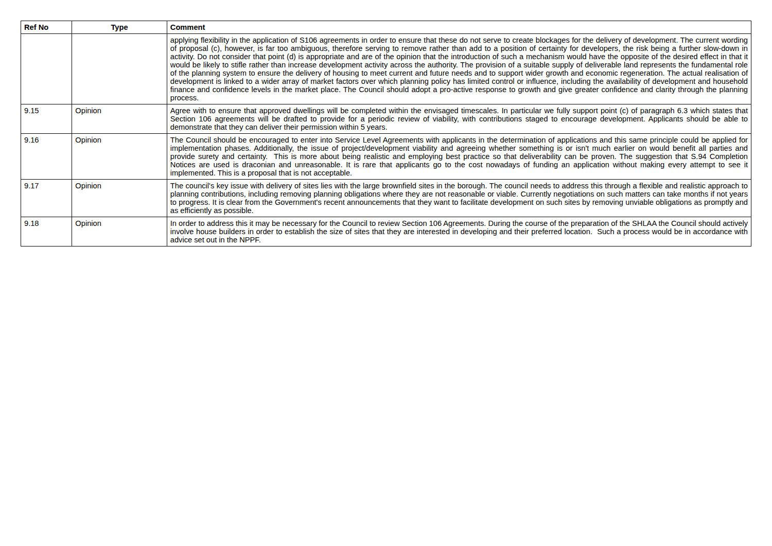| Ref No | Type | Comment |
| --- | --- | --- |
| | | applying flexibility in the application of S106 agreements in order to ensure that these do not serve to create blockages for the delivery of development. The current wording of proposal (c), however, is far too ambiguous, therefore serving to remove rather than add to a position of certainty for developers, the risk being a further slow-down in activity. Do not consider that point (d) is appropriate and are of the opinion that the introduction of such a mechanism would have the opposite of the desired effect in that it would be likely to stifle rather than increase development activity across the authority. The provision of a suitable supply of deliverable land represents the fundamental role of the planning system to ensure the delivery of housing to meet current and future needs and to support wider growth and economic regeneration. The actual realisation of development is linked to a wider array of market factors over which planning policy has limited control or influence, including the availability of development and household finance and confidence levels in the market place. The Council should adopt a pro-active response to growth and give greater confidence and clarity through the planning process. |
| 9.15 | Opinion | Agree with to ensure that approved dwellings will be completed within the envisaged timescales. In particular we fully support point (c) of paragraph 6.3 which states that Section 106 agreements will be drafted to provide for a periodic review of viability, with contributions staged to encourage development. Applicants should be able to demonstrate that they can deliver their permission within 5 years. |
| 9.16 | Opinion | The Council should be encouraged to enter into Service Level Agreements with applicants in the determination of applications and this same principle could be applied for implementation phases. Additionally, the issue of project/development viability and agreeing whether something is or isn't much earlier on would benefit all parties and provide surety and certainty. This is more about being realistic and employing best practice so that deliverability can be proven. The suggestion that S.94 Completion Notices are used is draconian and unreasonable. It is rare that applicants go to the cost nowadays of funding an application without making every attempt to see it implemented. This is a proposal that is not acceptable. |
| 9.17 | Opinion | The council's key issue with delivery of sites lies with the large brownfield sites in the borough. The council needs to address this through a flexible and realistic approach to planning contributions, including removing planning obligations where they are not reasonable or viable. Currently negotiations on such matters can take months if not years to progress. It is clear from the Government's recent announcements that they want to facilitate development on such sites by removing unviable obligations as promptly and as efficiently as possible. |
| 9.18 | Opinion | In order to address this it may be necessary for the Council to review Section 106 Agreements. During the course of the preparation of the SHLAA the Council should actively involve house builders in order to establish the size of sites that they are interested in developing and their preferred location. Such a process would be in accordance with advice set out in the NPPF. |